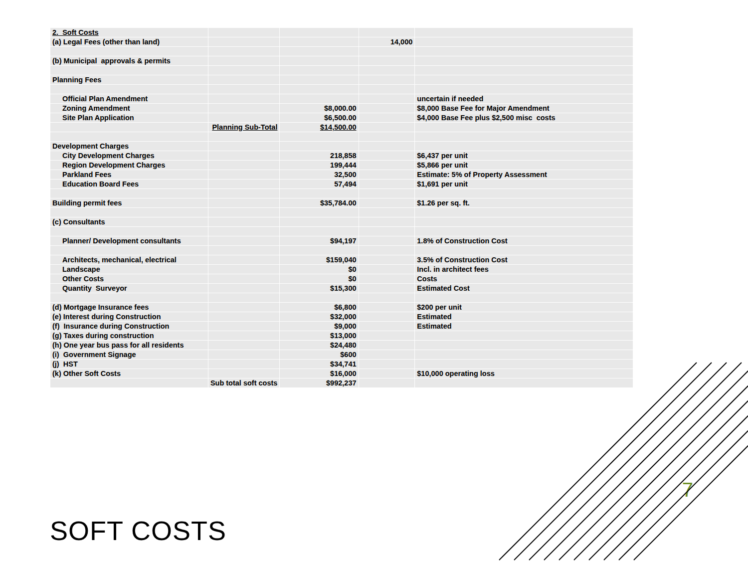| 2. Soft Costs | | | | |
| (a) Legal Fees (other than land) | | | 14,000 | |
| (b) Municipal approvals & permits | | | | |
| Planning Fees | | | | |
| Official Plan Amendment | | | | uncertain if needed |
| Zoning Amendment | | $8,000.00 | | $8,000 Base Fee for Major Amendment |
| Site Plan Application | | $6,500.00 | | $4,000 Base Fee plus $2,500 misc costs |
| | Planning Sub-Total | $14,500.00 | | |
| Development Charges | | | | |
| City Development Charges | | 218,858 | | $6,437 per unit |
| Region Development Charges | | 199,444 | | $5,866 per unit |
| Parkland Fees | | 32,500 | | Estimate: 5% of Property Assessment |
| Education Board Fees | | 57,494 | | $1,691 per unit |
| Building permit fees | | $35,784.00 | | $1.26 per sq. ft. |
| (c) Consultants | | | | |
| Planner/ Development consultants | | $94,197 | | 1.8% of Construction Cost |
| Architects, mechanical, electrical | | $159,040 | | 3.5% of Construction Cost |
| Landscape | | $0 | | Incl. in architect fees |
| Other Costs | | $0 | | Costs |
| Quantity Surveyor | | $15,300 | | Estimated Cost |
| (d) Mortgage Insurance fees | | $6,800 | | $200 per unit |
| (e) Interest during Construction | | $32,000 | | Estimated |
| (f) Insurance during Construction | | $9,000 | | Estimated |
| (g) Taxes during construction | | $13,000 | | |
| (h) One year bus pass for all residents | | $24,480 | | |
| (i) Government Signage | | $600 | | |
| (j) HST | | $34,741 | | |
| (k) Other Soft Costs | | $16,000 | | $10,000 operating loss |
| | Sub total soft costs | $992,237 | | |
7
SOFT COSTS